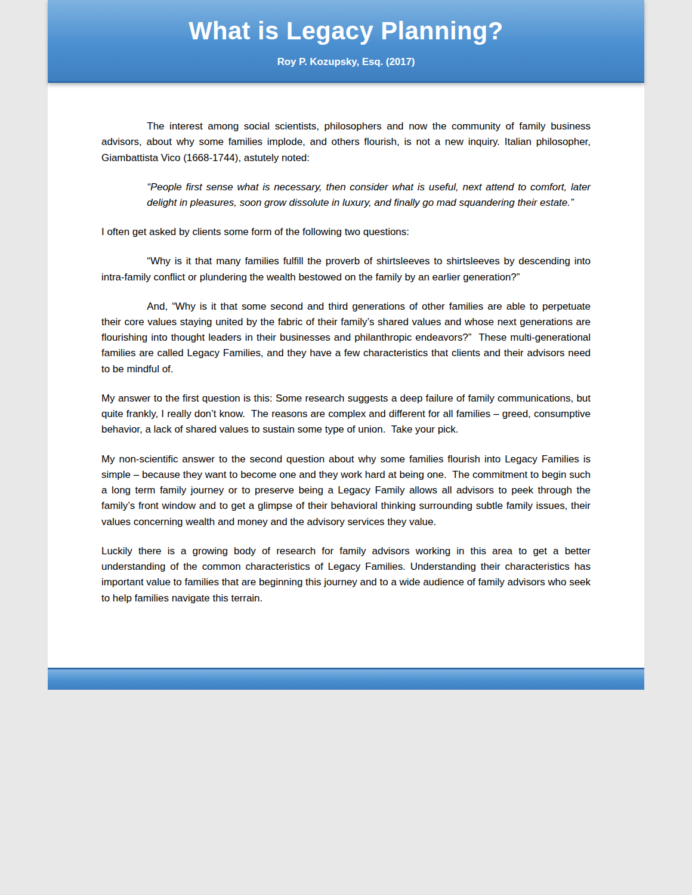What is Legacy Planning?
Roy P. Kozupsky, Esq. (2017)
The interest among social scientists, philosophers and now the community of family business advisors, about why some families implode, and others flourish, is not a new inquiry. Italian philosopher, Giambattista Vico (1668-1744), astutely noted:
“People first sense what is necessary, then consider what is useful, next attend to comfort, later delight in pleasures, soon grow dissolute in luxury, and finally go mad squandering their estate.”
I often get asked by clients some form of the following two questions:
“Why is it that many families fulfill the proverb of shirtsleeves to shirtsleeves by descending into intra-family conflict or plundering the wealth bestowed on the family by an earlier generation?”
And, “Why is it that some second and third generations of other families are able to perpetuate their core values staying united by the fabric of their family’s shared values and whose next generations are flourishing into thought leaders in their businesses and philanthropic endeavors?” These multi-generational families are called Legacy Families, and they have a few characteristics that clients and their advisors need to be mindful of.
My answer to the first question is this: Some research suggests a deep failure of family communications, but quite frankly, I really don’t know. The reasons are complex and different for all families – greed, consumptive behavior, a lack of shared values to sustain some type of union. Take your pick.
My non-scientific answer to the second question about why some families flourish into Legacy Families is simple – because they want to become one and they work hard at being one. The commitment to begin such a long term family journey or to preserve being a Legacy Family allows all advisors to peek through the family’s front window and to get a glimpse of their behavioral thinking surrounding subtle family issues, their values concerning wealth and money and the advisory services they value.
Luckily there is a growing body of research for family advisors working in this area to get a better understanding of the common characteristics of Legacy Families. Understanding their characteristics has important value to families that are beginning this journey and to a wide audience of family advisors who seek to help families navigate this terrain.